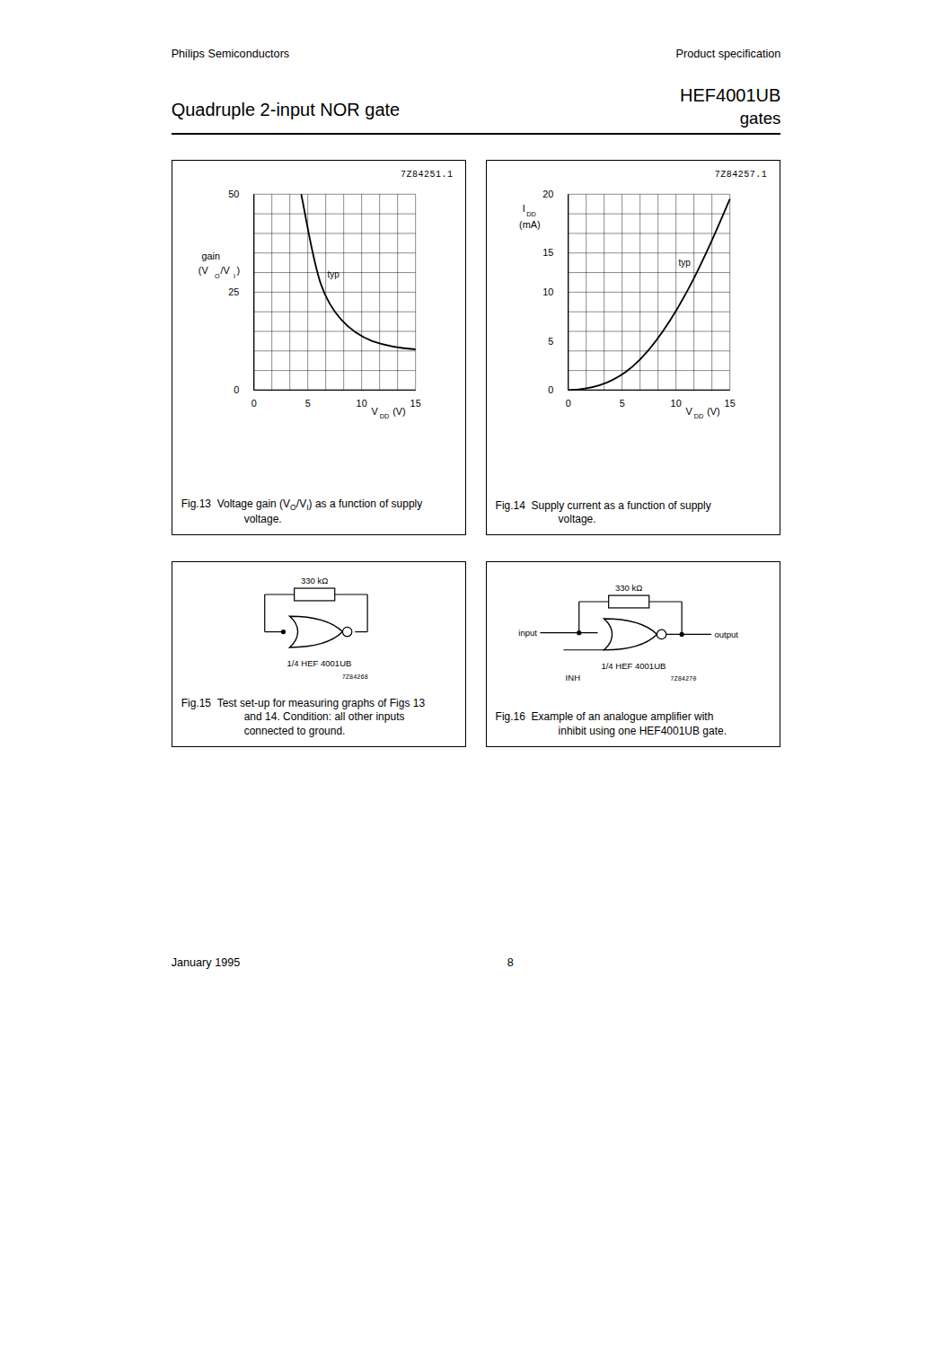Philips Semiconductors Product specification
Quadruple 2-input NOR gate
HEF4001UB
gates
7Z84251.1
typ 50 25 0 gain (V O /V I ) 0 5 10 15 V DD (V)
Fig.13 Voltage gain (VO/VI) as a function of supply
voltage.
7Z84257.1
typ 20 15 10 5 0 I DD (mA) 0 5 10 15 V DD (V)
Fig.14 Supply current as a function of supply
voltage.
330 kΩ 1/4 HEF 4001UB 7Z84268
Fig.15 Test set-up for measuring graphs of Figs 13
and 14. Condition: all other inputs
connected to ground.
330 kΩ input output 1/4 HEF 4001UB INH 7Z84270
Fig.16 Example of an analogue amplifier with
inhibit using one HEF4001UB gate.
January 1995 8